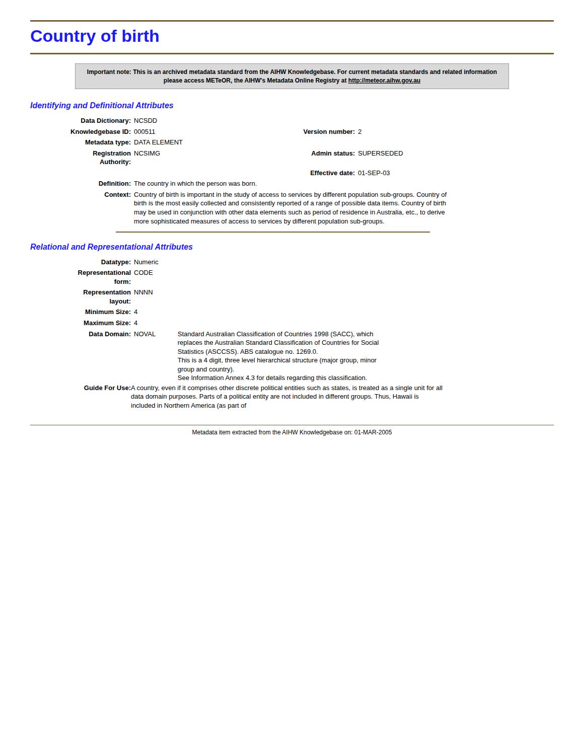Country of birth
Important note: This is an archived metadata standard from the AIHW Knowledgebase. For current metadata standards and related information please access METeOR, the AIHW's Metadata Online Registry at http://meteor.aihw.gov.au
Identifying and Definitional Attributes
| Data Dictionary: | NCSDD | | |
| Knowledgebase ID: | 000511 | Version number: | 2 |
| Metadata type: | DATA ELEMENT | | |
| Registration Authority: | NCSIMG | Admin status: | SUPERSEDED |
| | | Effective date: | 01-SEP-03 |
| Definition: | The country in which the person was born. |
| Context: | Country of birth is important in the study of access to services by different population sub-groups. Country of birth is the most easily collected and consistently reported of a range of possible data items. Country of birth may be used in conjunction with other data elements such as period of residence in Australia, etc., to derive more sophisticated measures of access to services by different population sub-groups. |
Relational and Representational Attributes
| Datatype: | Numeric |
| Representational form: | CODE |
| Representation layout: | NNNN |
| Minimum Size: | 4 |
| Maximum Size: | 4 |
| Data Domain: | NOVAL Standard Australian Classification of Countries 1998 (SACC), which replaces the Australian Standard Classification of Countries for Social Statistics (ASCCSS). ABS catalogue no. 1269.0. This is a 4 digit, three level hierarchical structure (major group, minor group and country). See Information Annex 4.3 for details regarding this classification. |
| Guide For Use: | A country, even if it comprises other discrete political entities such as states, is treated as a single unit for all data domain purposes. Parts of a political entity are not included in different groups. Thus, Hawaii is included in Northern America (as part of |
Metadata item extracted from the AIHW Knowledgebase on: 01-MAR-2005